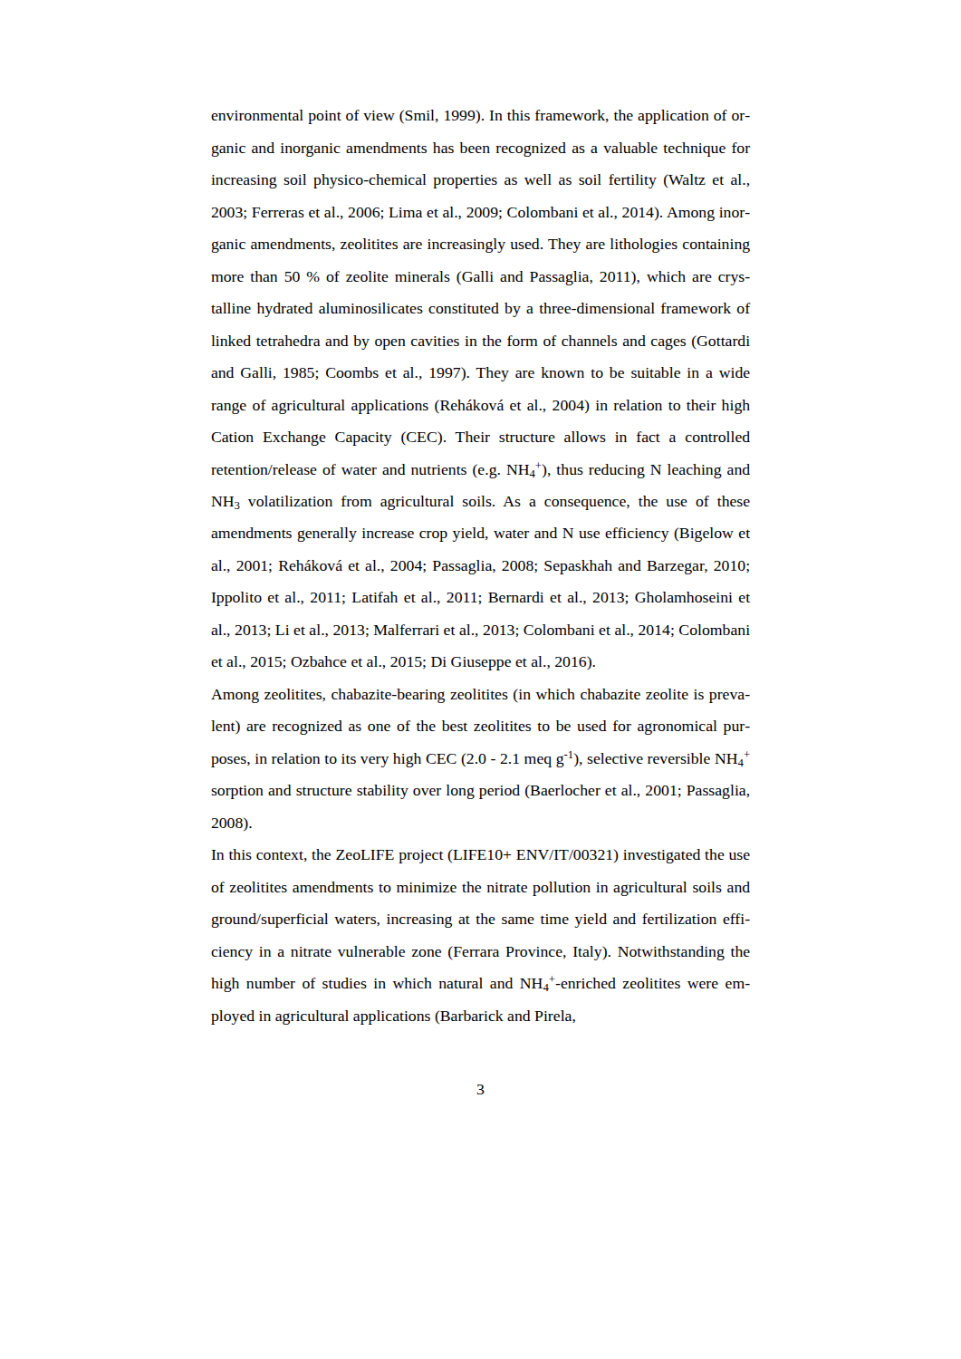environmental point of view (Smil, 1999). In this framework, the application of organic and inorganic amendments has been recognized as a valuable technique for increasing soil physico-chemical properties as well as soil fertility (Waltz et al., 2003; Ferreras et al., 2006; Lima et al., 2009; Colombani et al., 2014). Among inorganic amendments, zeolitites are increasingly used. They are lithologies containing more than 50 % of zeolite minerals (Galli and Passaglia, 2011), which are crystalline hydrated aluminosilicates constituted by a three-dimensional framework of linked tetrahedra and by open cavities in the form of channels and cages (Gottardi and Galli, 1985; Coombs et al., 1997). They are known to be suitable in a wide range of agricultural applications (Reháková et al., 2004) in relation to their high Cation Exchange Capacity (CEC). Their structure allows in fact a controlled retention/release of water and nutrients (e.g. NH4+), thus reducing N leaching and NH3 volatilization from agricultural soils. As a consequence, the use of these amendments generally increase crop yield, water and N use efficiency (Bigelow et al., 2001; Reháková et al., 2004; Passaglia, 2008; Sepaskhah and Barzegar, 2010; Ippolito et al., 2011; Latifah et al., 2011; Bernardi et al., 2013; Gholamhoseini et al., 2013; Li et al., 2013; Malferrari et al., 2013; Colombani et al., 2014; Colombani et al., 2015; Ozbahce et al., 2015; Di Giuseppe et al., 2016).
Among zeolitites, chabazite-bearing zeolitites (in which chabazite zeolite is prevalent) are recognized as one of the best zeolitites to be used for agronomical purposes, in relation to its very high CEC (2.0 - 2.1 meq g-1), selective reversible NH4+ sorption and structure stability over long period (Baerlocher et al., 2001; Passaglia, 2008).
In this context, the ZeoLIFE project (LIFE10+ ENV/IT/00321) investigated the use of zeolitites amendments to minimize the nitrate pollution in agricultural soils and ground/superficial waters, increasing at the same time yield and fertilization efficiency in a nitrate vulnerable zone (Ferrara Province, Italy). Notwithstanding the high number of studies in which natural and NH4+-enriched zeolitites were employed in agricultural applications (Barbarick and Pirela,
3